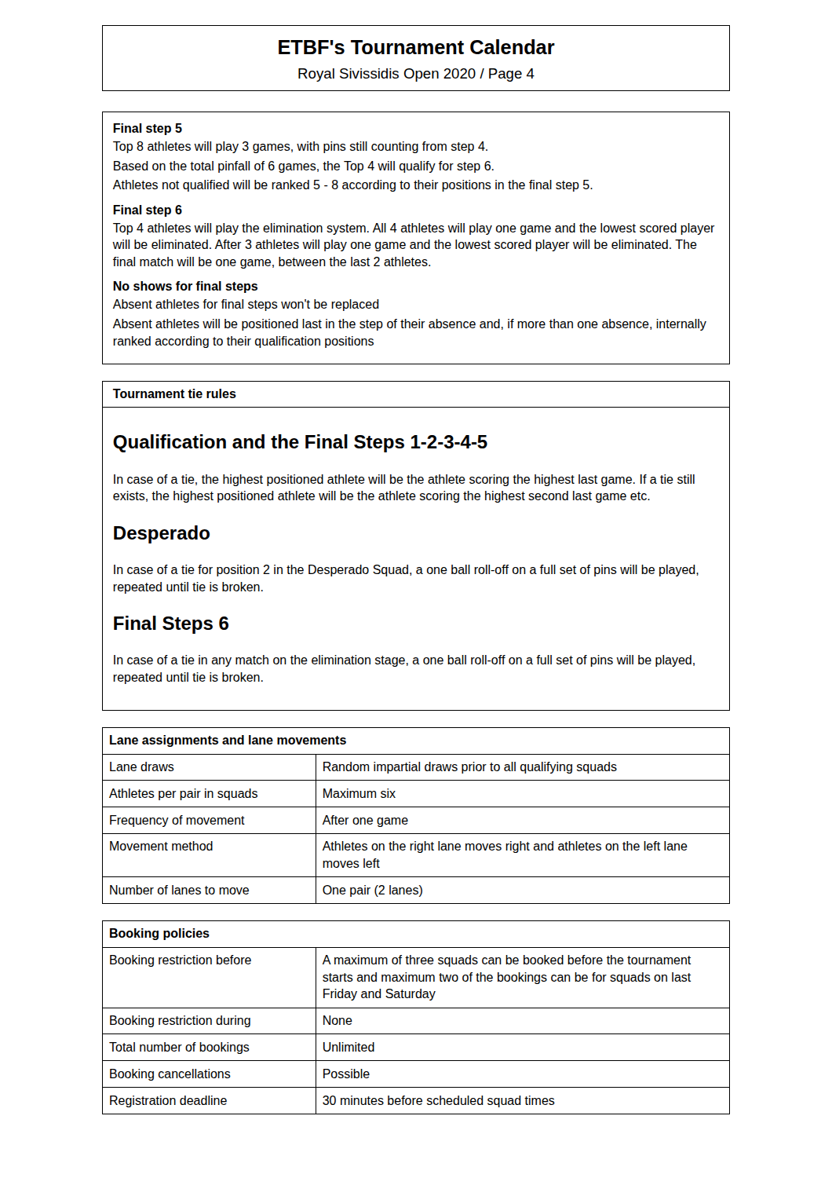ETBF's Tournament Calendar
Royal Sivissidis Open 2020 / Page 4
Final step 5
Top 8 athletes will play 3 games, with pins still counting from step 4.
Based on the total pinfall of 6 games, the Top 4 will qualify for step 6.
Athletes not qualified will be ranked 5 - 8 according to their positions in the final step 5.
Final step 6
Top 4 athletes will play the elimination system. All 4 athletes will play one game and the lowest scored player will be eliminated. After 3 athletes will play one game and the lowest scored player will be eliminated. The final match will be one game, between the last 2 athletes.
No shows for final steps
Absent athletes for final steps won't be replaced
Absent athletes will be positioned last in the step of their absence and, if more than one absence, internally ranked according to their qualification positions
Tournament tie rules
Qualification and the Final Steps 1-2-3-4-5
In case of a tie, the highest positioned athlete will be the athlete scoring the highest last game. If a tie still exists, the highest positioned athlete will be the athlete scoring the highest second last game etc.
Desperado
In case of a tie for position 2 in the Desperado Squad, a one ball roll-off on a full set of pins will be played, repeated until tie is broken.
Final Steps 6
In case of a tie in any match on the elimination stage, a one ball roll-off on a full set of pins will be played, repeated until tie is broken.
Lane assignments and lane movements
| Lane draws | Random impartial draws prior to all qualifying squads |
| Athletes per pair in squads | Maximum six |
| Frequency of movement | After one game |
| Movement method | Athletes on the right lane moves right and athletes on the left lane moves left |
| Number of lanes to move | One pair (2 lanes) |
Booking policies
| Booking restriction before | A maximum of three squads can be booked before the tournament starts and maximum two of the bookings can be for squads on last Friday and Saturday |
| Booking restriction during | None |
| Total number of bookings | Unlimited |
| Booking cancellations | Possible |
| Registration deadline | 30 minutes before scheduled squad times |